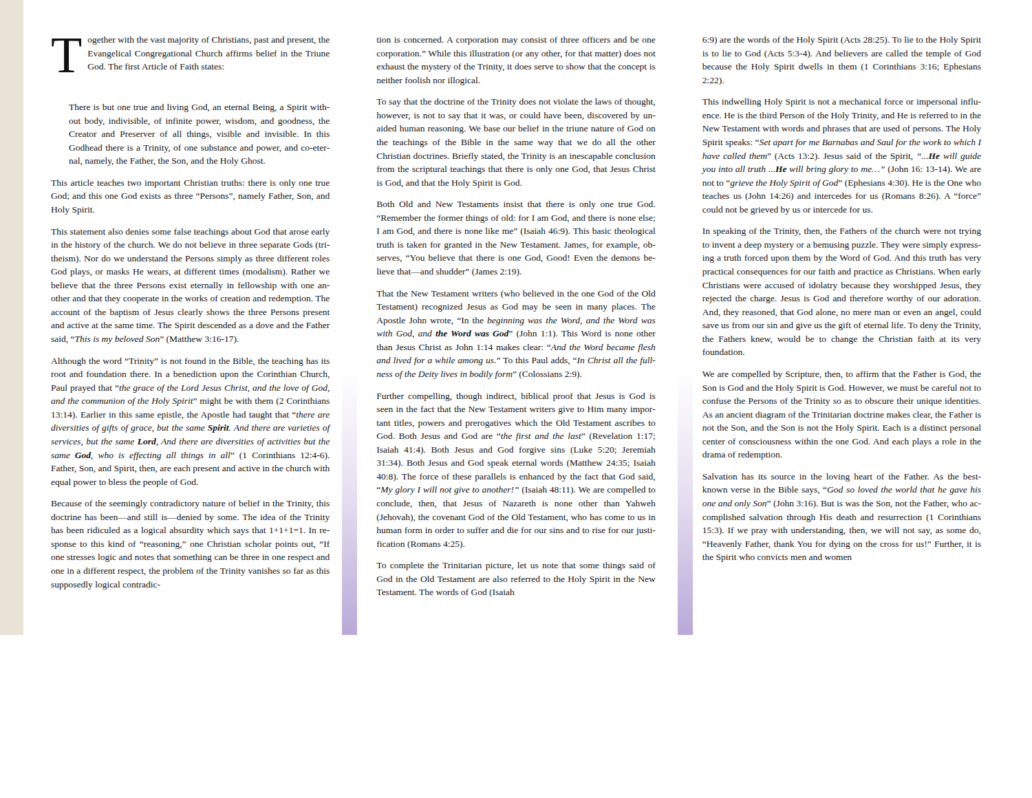Together with the vast majority of Christians, past and present, the Evangelical Congregational Church affirms belief in the Triune God. The first Article of Faith states:
There is but one true and living God, an eternal Being, a Spirit without body, indivisible, of infinite power, wisdom, and goodness, the Creator and Preserver of all things, visible and invisible. In this Godhead there is a Trinity, of one substance and power, and co-eternal, namely, the Father, the Son, and the Holy Ghost.
This article teaches two important Christian truths: there is only one true God; and this one God exists as three “Persons”, namely Father, Son, and Holy Spirit.
This statement also denies some false teachings about God that arose early in the history of the church. We do not believe in three separate Gods (tri-theism). Nor do we understand the Persons simply as three different roles God plays, or masks He wears, at different times (modalism). Rather we believe that the three Persons exist eternally in fellowship with one another and that they cooperate in the works of creation and redemption. The account of the baptism of Jesus clearly shows the three Persons present and active at the same time. The Spirit descended as a dove and the Father said, “This is my beloved Son” (Matthew 3:16-17).
Although the word “Trinity” is not found in the Bible, the teaching has its root and foundation there. In a benediction upon the Corinthian Church, Paul prayed that “the grace of the Lord Jesus Christ, and the love of God, and the communion of the Holy Spirit” might be with them (2 Corinthians 13:14). Earlier in this same epistle, the Apostle had taught that “there are diversities of gifts of grace, but the same Spirit. And there are varieties of services, but the same Lord, And there are diversities of activities but the same God, who is effecting all things in all” (1 Corinthians 12:4-6). Father, Son, and Spirit, then, are each present and active in the church with equal power to bless the people of God.
Because of the seemingly contradictory nature of belief in the Trinity, this doctrine has been—and still is—denied by some. The idea of the Trinity has been ridiculed as a logical absurdity which says that 1+1+1=1. In response to this kind of “reasoning,” one Christian scholar points out, “If one stresses logic and notes that something can be three in one respect and one in a different respect, the problem of the Trinity vanishes so far as this supposedly logical contradic-
tion is concerned. A corporation may consist of three officers and be one corporation.” While this illustration (or any other, for that matter) does not exhaust the mystery of the Trinity, it does serve to show that the concept is neither foolish nor illogical.
To say that the doctrine of the Trinity does not violate the laws of thought, however, is not to say that it was, or could have been, discovered by unaided human reasoning. We base our belief in the triune nature of God on the teachings of the Bible in the same way that we do all the other Christian doctrines. Briefly stated, the Trinity is an inescapable conclusion from the scriptural teachings that there is only one God, that Jesus Christ is God, and that the Holy Spirit is God.
Both Old and New Testaments insist that there is only one true God. “Remember the former things of old: for I am God, and there is none else; I am God, and there is none like me” (Isaiah 46:9). This basic theological truth is taken for granted in the New Testament. James, for example, observes, “You believe that there is one God, Good! Even the demons believe that—and shudder” (James 2:19).
That the New Testament writers (who believed in the one God of the Old Testament) recognized Jesus as God may be seen in many places. The Apostle John wrote, “In the beginning was the Word, and the Word was with God, and the Word was God” (John 1:1). This Word is none other than Jesus Christ as John 1:14 makes clear: “And the Word became flesh and lived for a while among us.” To this Paul adds, “In Christ all the fullness of the Deity lives in bodily form” (Colossians 2:9).
Further compelling, though indirect, biblical proof that Jesus is God is seen in the fact that the New Testament writers give to Him many important titles, powers and prerogatives which the Old Testament ascribes to God. Both Jesus and God are “the first and the last” (Revelation 1:17; Isaiah 41:4). Both Jesus and God forgive sins (Luke 5:20; Jeremiah 31:34). Both Jesus and God speak eternal words (Matthew 24:35; Isaiah 40:8). The force of these parallels is enhanced by the fact that God said, “My glory I will not give to another!” (Isaiah 48:11). We are compelled to conclude, then, that Jesus of Nazareth is none other than Yahweh (Jehovah), the covenant God of the Old Testament, who has come to us in human form in order to suffer and die for our sins and to rise for our justification (Romans 4:25).
To complete the Trinitarian picture, let us note that some things said of God in the Old Testament are also referred to the Holy Spirit in the New Testament. The words of God (Isaiah
6:9) are the words of the Holy Spirit (Acts 28:25). To lie to the Holy Spirit is to lie to God (Acts 5:3-4). And believers are called the temple of God because the Holy Spirit dwells in them (1 Corinthians 3:16; Ephesians 2:22).
This indwelling Holy Spirit is not a mechanical force or impersonal influence. He is the third Person of the Holy Trinity, and He is referred to in the New Testament with words and phrases that are used of persons. The Holy Spirit speaks: “Set apart for me Barnabas and Saul for the work to which I have called them” (Acts 13:2). Jesus said of the Spirit, “...He will guide you into all truth ...He will bring glory to me…” (John 16: 13-14). We are not to “grieve the Holy Spirit of God” (Ephesians 4:30). He is the One who teaches us (John 14:26) and intercedes for us (Romans 8:26). A “force” could not be grieved by us or intercede for us.
In speaking of the Trinity, then, the Fathers of the church were not trying to invent a deep mystery or a bemusing puzzle. They were simply expressing a truth forced upon them by the Word of God. And this truth has very practical consequences for our faith and practice as Christians. When early Christians were accused of idolatry because they worshipped Jesus, they rejected the charge. Jesus is God and therefore worthy of our adoration. And, they reasoned, that God alone, no mere man or even an angel, could save us from our sin and give us the gift of eternal life. To deny the Trinity, the Fathers knew, would be to change the Christian faith at its very foundation.
We are compelled by Scripture, then, to affirm that the Father is God, the Son is God and the Holy Spirit is God. However, we must be careful not to confuse the Persons of the Trinity so as to obscure their unique identities. As an ancient diagram of the Trinitarian doctrine makes clear, the Father is not the Son, and the Son is not the Holy Spirit. Each is a distinct personal center of consciousness within the one God. And each plays a role in the drama of redemption.
Salvation has its source in the loving heart of the Father. As the best-known verse in the Bible says, “God so loved the world that he gave his one and only Son” (John 3:16). But is was the Son, not the Father, who accomplished salvation through His death and resurrection (1 Corinthians 15:3). If we pray with understanding, then, we will not say, as some do, “Heavenly Father, thank You for dying on the cross for us!” Further, it is the Spirit who convicts men and women